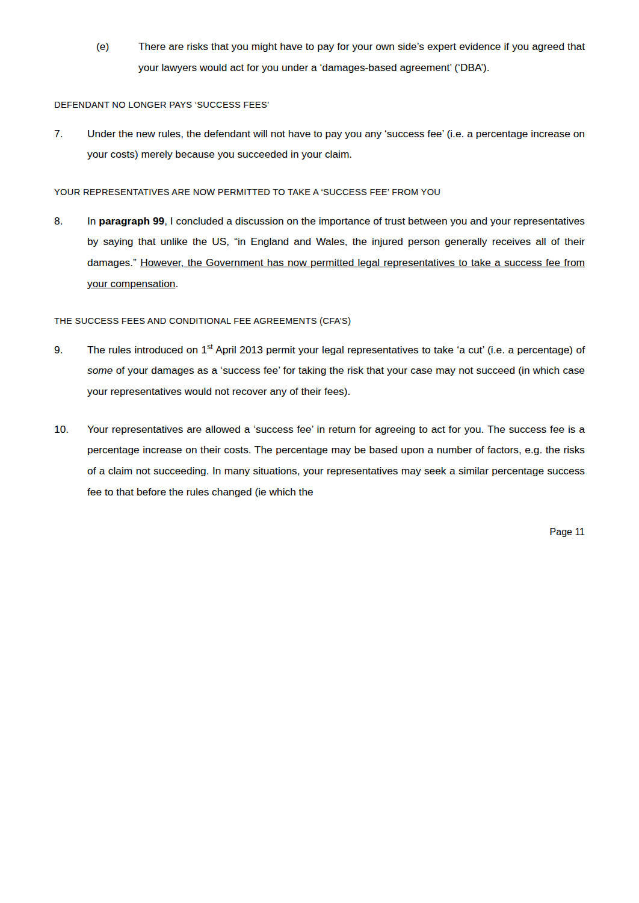(e)
There are risks that you might have to pay for your own side’s expert evidence if you agreed that your lawyers would act for you under a ‘damages-based agreement’ (‘DBA’).
DEFENDANT NO LONGER PAYS ‘SUCCESS FEES’
7.
Under the new rules, the defendant will not have to pay you any ‘success fee’ (i.e. a percentage increase on your costs) merely because you succeeded in your claim.
YOUR REPRESENTATIVES ARE NOW PERMITTED TO TAKE A ‘SUCCESS FEE’ FROM YOU
8.
In paragraph 99, I concluded a discussion on the importance of trust between you and your representatives by saying that unlike the US, “in England and Wales, the injured person generally receives all of their damages.” However, the Government has now permitted legal representatives to take a success fee from your compensation.
THE SUCCESS FEES AND CONDITIONAL FEE AGREEMENTS (CFA’S)
9.
The rules introduced on 1st April 2013 permit your legal representatives to take ‘a cut’ (i.e. a percentage) of some of your damages as a ‘success fee’ for taking the risk that your case may not succeed (in which case your representatives would not recover any of their fees).
10.
Your representatives are allowed a ‘success fee’ in return for agreeing to act for you. The success fee is a percentage increase on their costs. The percentage may be based upon a number of factors, e.g. the risks of a claim not succeeding. In many situations, your representatives may seek a similar percentage success fee to that before the rules changed (ie which the
Page 11